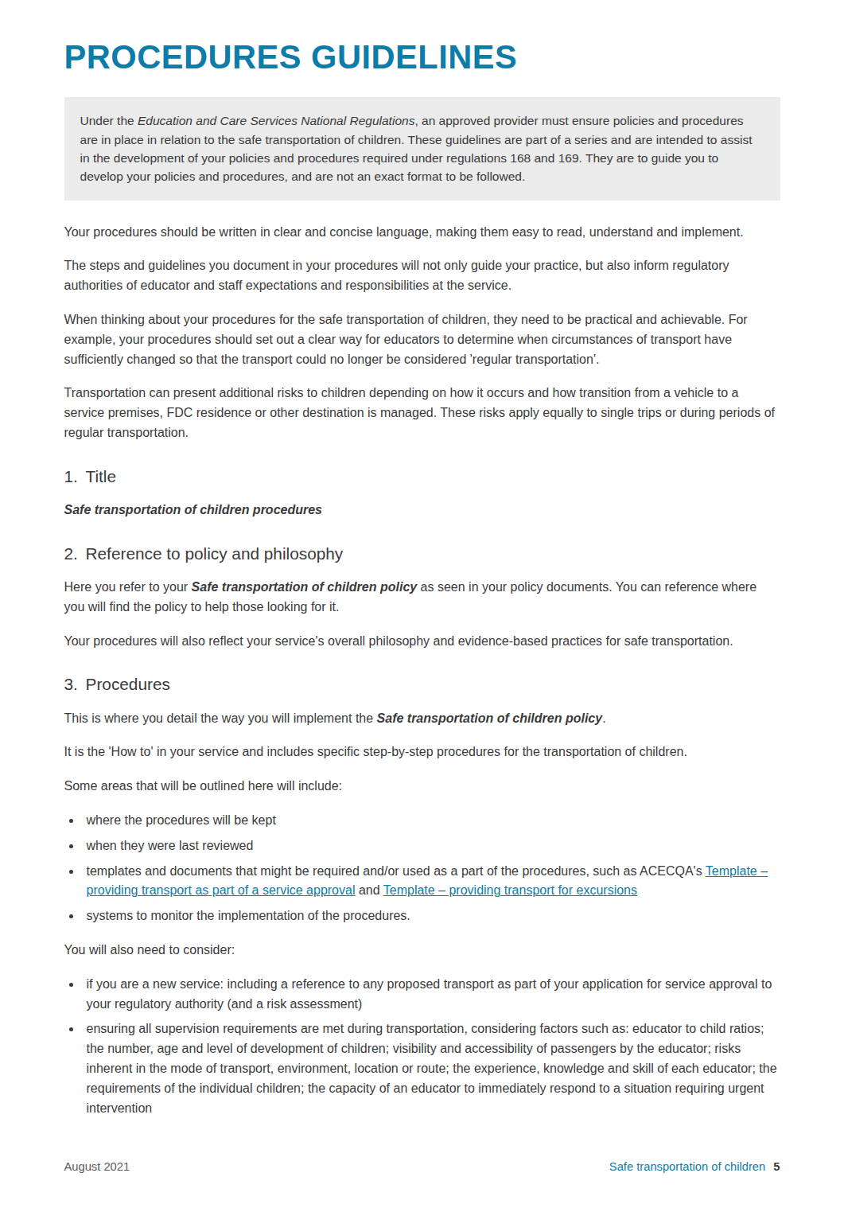PROCEDURES GUIDELINES
Under the Education and Care Services National Regulations, an approved provider must ensure policies and procedures are in place in relation to the safe transportation of children. These guidelines are part of a series and are intended to assist in the development of your policies and procedures required under regulations 168 and 169. They are to guide you to develop your policies and procedures, and are not an exact format to be followed.
Your procedures should be written in clear and concise language, making them easy to read, understand and implement.
The steps and guidelines you document in your procedures will not only guide your practice, but also inform regulatory authorities of educator and staff expectations and responsibilities at the service.
When thinking about your procedures for the safe transportation of children, they need to be practical and achievable. For example, your procedures should set out a clear way for educators to determine when circumstances of transport have sufficiently changed so that the transport could no longer be considered 'regular transportation'.
Transportation can present additional risks to children depending on how it occurs and how transition from a vehicle to a service premises, FDC residence or other destination is managed. These risks apply equally to single trips or during periods of regular transportation.
1. Title
Safe transportation of children procedures
2. Reference to policy and philosophy
Here you refer to your Safe transportation of children policy as seen in your policy documents. You can reference where you will find the policy to help those looking for it.
Your procedures will also reflect your service's overall philosophy and evidence-based practices for safe transportation.
3. Procedures
This is where you detail the way you will implement the Safe transportation of children policy.
It is the 'How to' in your service and includes specific step-by-step procedures for the transportation of children.
Some areas that will be outlined here will include:
where the procedures will be kept
when they were last reviewed
templates and documents that might be required and/or used as a part of the procedures, such as ACECQA's Template – providing transport as part of a service approval and Template – providing transport for excursions
systems to monitor the implementation of the procedures.
You will also need to consider:
if you are a new service: including a reference to any proposed transport as part of your application for service approval to your regulatory authority (and a risk assessment)
ensuring all supervision requirements are met during transportation, considering factors such as: educator to child ratios; the number, age and level of development of children; visibility and accessibility of passengers by the educator; risks inherent in the mode of transport, environment, location or route; the experience, knowledge and skill of each educator; the requirements of the individual children; the capacity of an educator to immediately respond to a situation requiring urgent intervention
August 2021 Safe transportation of children 5